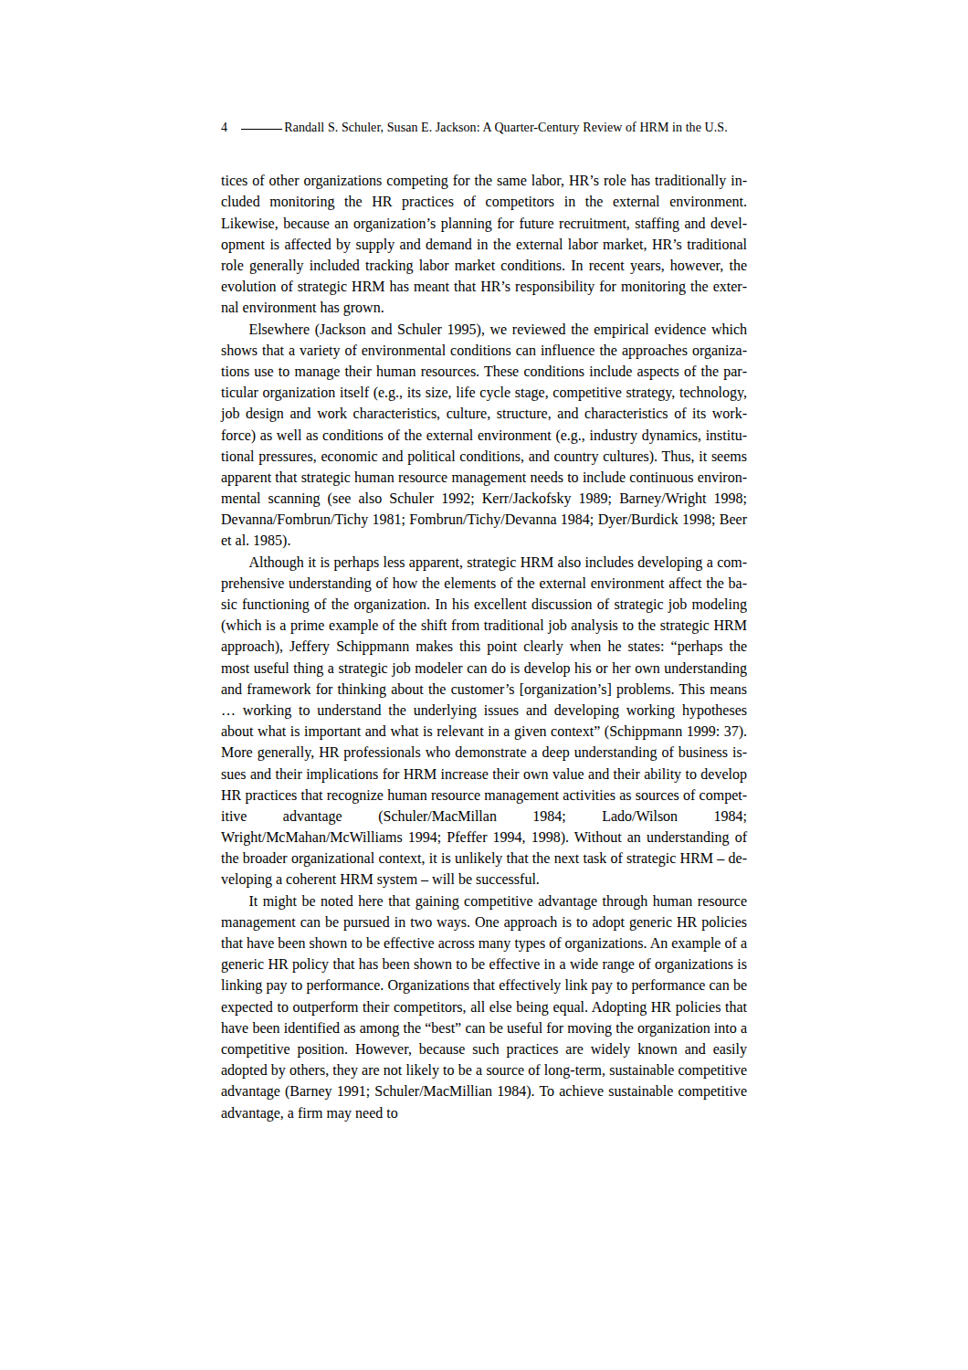4 Randall S. Schuler, Susan E. Jackson: A Quarter-Century Review of HRM in the U.S.
tices of other organizations competing for the same labor, HR’s role has traditionally included monitoring the HR practices of competitors in the external environment. Likewise, because an organization’s planning for future recruitment, staffing and development is affected by supply and demand in the external labor market, HR’s traditional role generally included tracking labor market conditions. In recent years, however, the evolution of strategic HRM has meant that HR’s responsibility for monitoring the external environment has grown.
Elsewhere (Jackson and Schuler 1995), we reviewed the empirical evidence which shows that a variety of environmental conditions can influence the approaches organizations use to manage their human resources. These conditions include aspects of the particular organization itself (e.g., its size, life cycle stage, competitive strategy, technology, job design and work characteristics, culture, structure, and characteristics of its workforce) as well as conditions of the external environment (e.g., industry dynamics, institutional pressures, economic and political conditions, and country cultures). Thus, it seems apparent that strategic human resource management needs to include continuous environmental scanning (see also Schuler 1992; Kerr/Jackofsky 1989; Barney/Wright 1998; Devanna/Fombrun/Tichy 1981; Fombrun/Tichy/Devanna 1984; Dyer/Burdick 1998; Beer et al. 1985).
Although it is perhaps less apparent, strategic HRM also includes developing a comprehensive understanding of how the elements of the external environment affect the basic functioning of the organization. In his excellent discussion of strategic job modeling (which is a prime example of the shift from traditional job analysis to the strategic HRM approach), Jeffery Schippmann makes this point clearly when he states: “perhaps the most useful thing a strategic job modeler can do is develop his or her own understanding and framework for thinking about the customer’s [organization’s] problems. This means … working to understand the underlying issues and developing working hypotheses about what is important and what is relevant in a given context” (Schippmann 1999: 37). More generally, HR professionals who demonstrate a deep understanding of business issues and their implications for HRM increase their own value and their ability to develop HR practices that recognize human resource management activities as sources of competitive advantage (Schuler/MacMillan 1984; Lado/Wilson 1984; Wright/McMahan/McWilliams 1994; Pfeffer 1994, 1998). Without an understanding of the broader organizational context, it is unlikely that the next task of strategic HRM – developing a coherent HRM system – will be successful.
It might be noted here that gaining competitive advantage through human resource management can be pursued in two ways. One approach is to adopt generic HR policies that have been shown to be effective across many types of organizations. An example of a generic HR policy that has been shown to be effective in a wide range of organizations is linking pay to performance. Organizations that effectively link pay to performance can be expected to outperform their competitors, all else being equal. Adopting HR policies that have been identified as among the “best” can be useful for moving the organization into a competitive position. However, because such practices are widely known and easily adopted by others, they are not likely to be a source of long-term, sustainable competitive advantage (Barney 1991; Schuler/MacMillian 1984). To achieve sustainable competitive advantage, a firm may need to